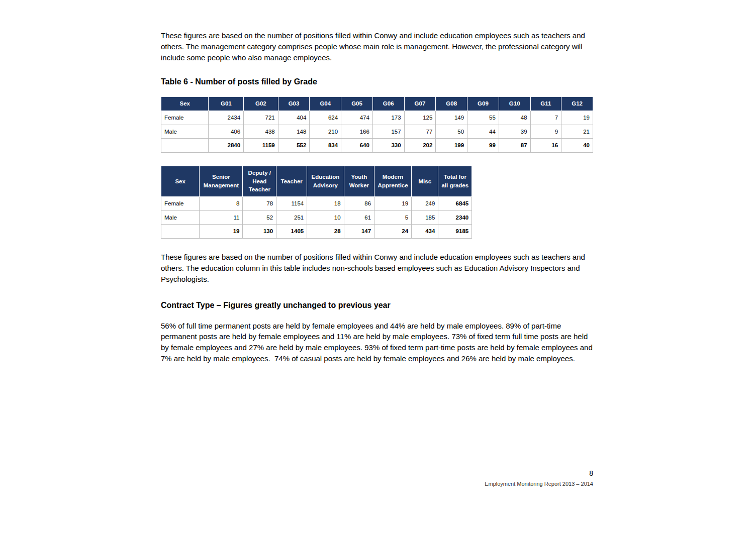These figures are based on the number of positions filled within Conwy and include education employees such as teachers and others. The management category comprises people whose main role is management. However, the professional category will include some people who also manage employees.
Table 6 - Number of posts filled by Grade
| Sex | G01 | G02 | G03 | G04 | G05 | G06 | G07 | G08 | G09 | G10 | G11 | G12 |
| --- | --- | --- | --- | --- | --- | --- | --- | --- | --- | --- | --- | --- |
| Female | 2434 | 721 | 404 | 624 | 474 | 173 | 125 | 149 | 55 | 48 | 7 | 19 |
| Male | 406 | 438 | 148 | 210 | 166 | 157 | 77 | 50 | 44 | 39 | 9 | 21 |
| | 2840 | 1159 | 552 | 834 | 640 | 330 | 202 | 199 | 99 | 87 | 16 | 40 |
| Sex | Senior Management | Deputy / Head Teacher | Teacher | Education Advisory | Youth Worker | Modern Apprentice | Misc | Total for all grades |
| --- | --- | --- | --- | --- | --- | --- | --- | --- |
| Female | 8 | 78 | 1154 | 18 | 86 | 19 | 249 | 6845 |
| Male | 11 | 52 | 251 | 10 | 61 | 5 | 185 | 2340 |
| | 19 | 130 | 1405 | 28 | 147 | 24 | 434 | 9185 |
These figures are based on the number of positions filled within Conwy and include education employees such as teachers and others. The education column in this table includes non-schools based employees such as Education Advisory Inspectors and Psychologists.
Contract Type – Figures greatly unchanged to previous year
56% of full time permanent posts are held by female employees and 44% are held by male employees. 89% of part-time permanent posts are held by female employees and 11% are held by male employees. 73% of fixed term full time posts are held by female employees and 27% are held by male employees. 93% of fixed term part-time posts are held by female employees and 7% are held by male employees. 74% of casual posts are held by female employees and 26% are held by male employees.
8
Employment Monitoring Report 2013 – 2014